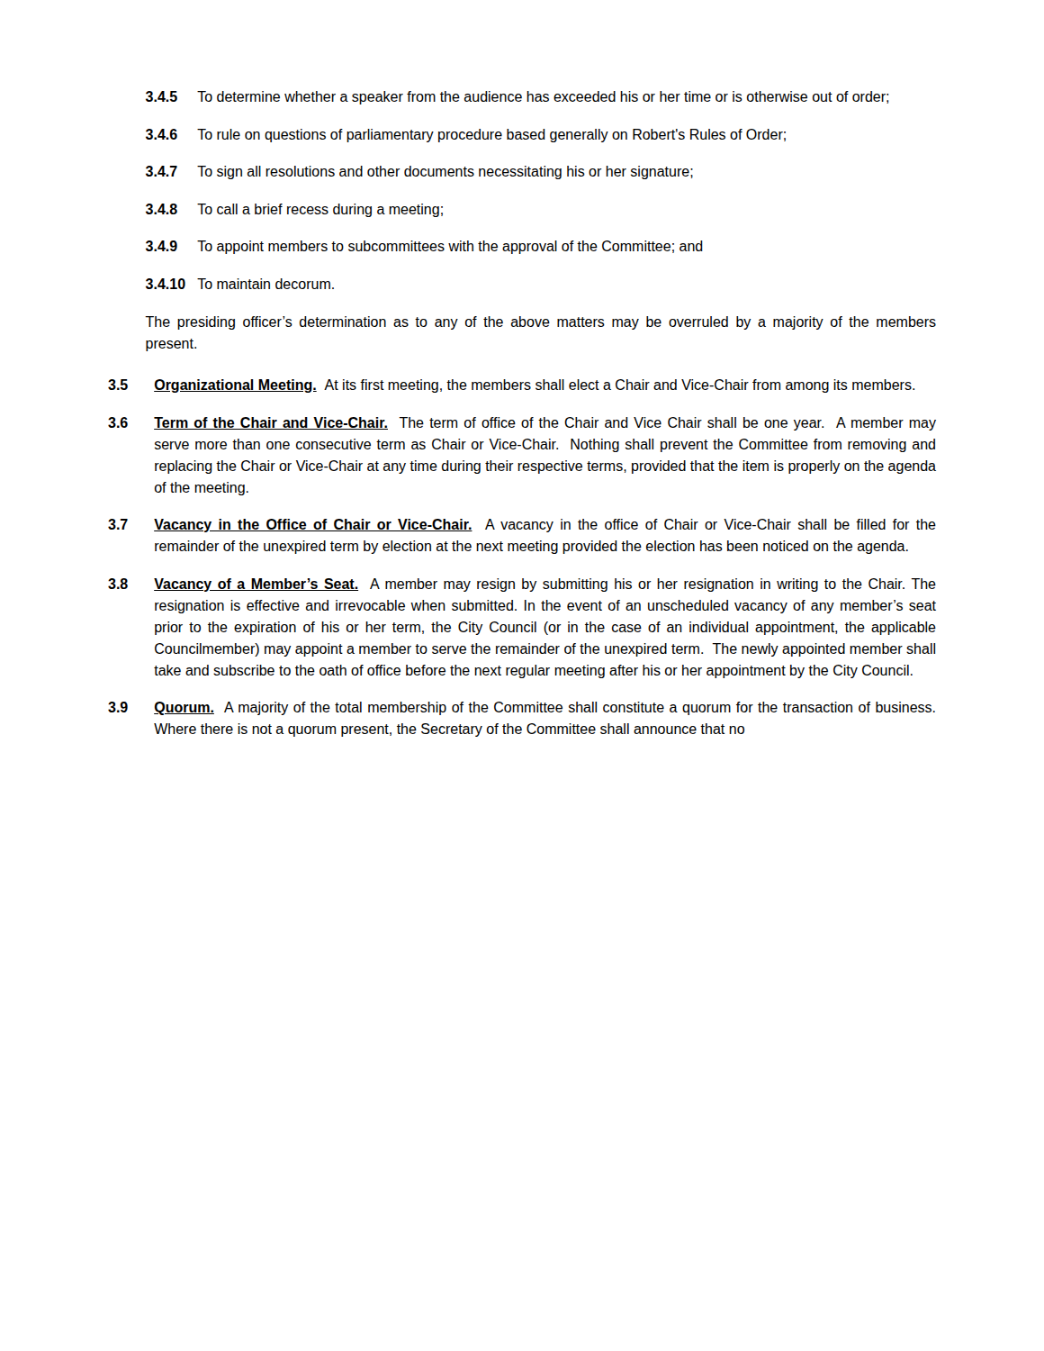3.4.5
To determine whether a speaker from the audience has exceeded his or her time or is otherwise out of order;
3.4.6
To rule on questions of parliamentary procedure based generally on Robert's Rules of Order;
3.4.7
To sign all resolutions and other documents necessitating his or her signature;
3.4.8
To call a brief recess during a meeting;
3.4.9
To appoint members to subcommittees with the approval of the Committee; and
3.4.10
To maintain decorum.
The presiding officer’s determination as to any of the above matters may be overruled by a majority of the members present.
3.5
Organizational Meeting. At its first meeting, the members shall elect a Chair and Vice-Chair from among its members.
3.6
Term of the Chair and Vice-Chair. The term of office of the Chair and Vice Chair shall be one year. A member may serve more than one consecutive term as Chair or Vice-Chair. Nothing shall prevent the Committee from removing and replacing the Chair or Vice-Chair at any time during their respective terms, provided that the item is properly on the agenda of the meeting.
3.7
Vacancy in the Office of Chair or Vice-Chair. A vacancy in the office of Chair or Vice-Chair shall be filled for the remainder of the unexpired term by election at the next meeting provided the election has been noticed on the agenda.
3.8
Vacancy of a Member’s Seat. A member may resign by submitting his or her resignation in writing to the Chair. The resignation is effective and irrevocable when submitted. In the event of an unscheduled vacancy of any member’s seat prior to the expiration of his or her term, the City Council (or in the case of an individual appointment, the applicable Councilmember) may appoint a member to serve the remainder of the unexpired term. The newly appointed member shall take and subscribe to the oath of office before the next regular meeting after his or her appointment by the City Council.
3.9
Quorum. A majority of the total membership of the Committee shall constitute a quorum for the transaction of business. Where there is not a quorum present, the Secretary of the Committee shall announce that no